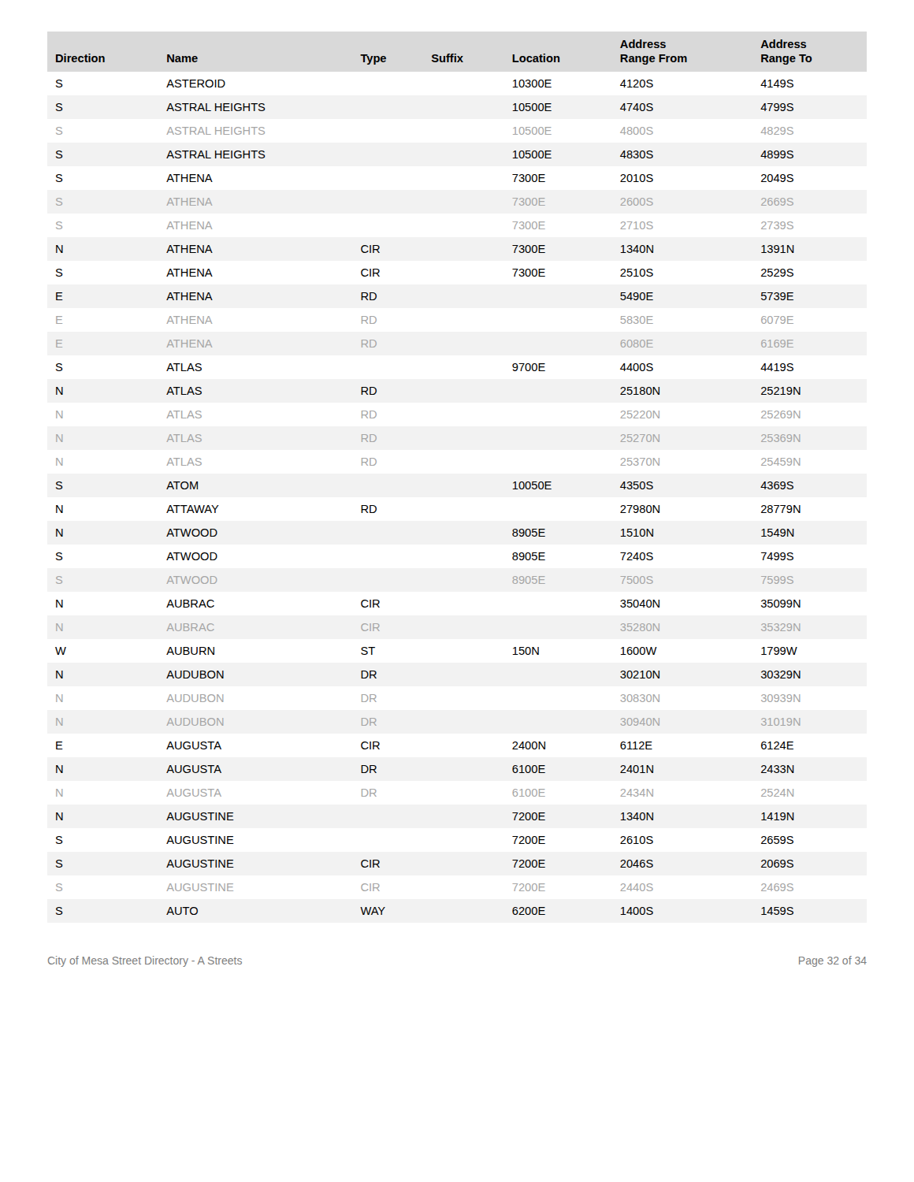| Direction | Name | Type | Suffix | Location | Address Range From | Address Range To |
| --- | --- | --- | --- | --- | --- | --- |
| S | ASTEROID | | | 10300E | 4120S | 4149S |
| S | ASTRAL HEIGHTS | | | 10500E | 4740S | 4799S |
| S | ASTRAL HEIGHTS | | | 10500E | 4800S | 4829S |
| S | ASTRAL HEIGHTS | | | 10500E | 4830S | 4899S |
| S | ATHENA | | | 7300E | 2010S | 2049S |
| S | ATHENA | | | 7300E | 2600S | 2669S |
| S | ATHENA | | | 7300E | 2710S | 2739S |
| N | ATHENA | CIR | | 7300E | 1340N | 1391N |
| S | ATHENA | CIR | | 7300E | 2510S | 2529S |
| E | ATHENA | RD | | | 5490E | 5739E |
| E | ATHENA | RD | | | 5830E | 6079E |
| E | ATHENA | RD | | | 6080E | 6169E |
| S | ATLAS | | | 9700E | 4400S | 4419S |
| N | ATLAS | RD | | | 25180N | 25219N |
| N | ATLAS | RD | | | 25220N | 25269N |
| N | ATLAS | RD | | | 25270N | 25369N |
| N | ATLAS | RD | | | 25370N | 25459N |
| S | ATOM | | | 10050E | 4350S | 4369S |
| N | ATTAWAY | RD | | | 27980N | 28779N |
| N | ATWOOD | | | 8905E | 1510N | 1549N |
| S | ATWOOD | | | 8905E | 7240S | 7499S |
| S | ATWOOD | | | 8905E | 7500S | 7599S |
| N | AUBRAC | CIR | | | 35040N | 35099N |
| N | AUBRAC | CIR | | | 35280N | 35329N |
| W | AUBURN | ST | | 150N | 1600W | 1799W |
| N | AUDUBON | DR | | | 30210N | 30329N |
| N | AUDUBON | DR | | | 30830N | 30939N |
| N | AUDUBON | DR | | | 30940N | 31019N |
| E | AUGUSTA | CIR | | 2400N | 6112E | 6124E |
| N | AUGUSTA | DR | | 6100E | 2401N | 2433N |
| N | AUGUSTA | DR | | 6100E | 2434N | 2524N |
| N | AUGUSTINE | | | 7200E | 1340N | 1419N |
| S | AUGUSTINE | | | 7200E | 2610S | 2659S |
| S | AUGUSTINE | CIR | | 7200E | 2046S | 2069S |
| S | AUGUSTINE | CIR | | 7200E | 2440S | 2469S |
| S | AUTO | WAY | | 6200E | 1400S | 1459S |
City of Mesa Street Directory - A Streets Page 32 of 34